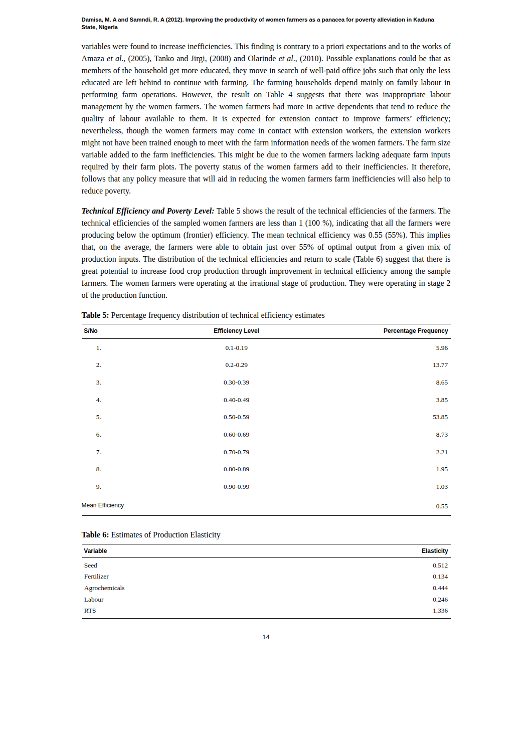Damisa, M. A and Samndi, R. A (2012). Improving the productivity of women farmers as a panacea for poverty alleviation in Kaduna State, Nigeria
variables were found to increase inefficiencies. This finding is contrary to a priori expectations and to the works of Amaza et al., (2005), Tanko and Jirgi, (2008) and Olarinde et al., (2010). Possible explanations could be that as members of the household get more educated, they move in search of well-paid office jobs such that only the less educated are left behind to continue with farming. The farming households depend mainly on family labour in performing farm operations. However, the result on Table 4 suggests that there was inappropriate labour management by the women farmers. The women farmers had more in active dependents that tend to reduce the quality of labour available to them. It is expected for extension contact to improve farmers’ efficiency; nevertheless, though the women farmers may come in contact with extension workers, the extension workers might not have been trained enough to meet with the farm information needs of the women farmers. The farm size variable added to the farm inefficiencies. This might be due to the women farmers lacking adequate farm inputs required by their farm plots. The poverty status of the women farmers add to their inefficiencies. It therefore, follows that any policy measure that will aid in reducing the women farmers farm inefficiencies will also help to reduce poverty.
Technical Efficiency and Poverty Level: Table 5 shows the result of the technical efficiencies of the farmers. The technical efficiencies of the sampled women farmers are less than 1 (100 %), indicating that all the farmers were producing below the optimum (frontier) efficiency. The mean technical efficiency was 0.55 (55%). This implies that, on the average, the farmers were able to obtain just over 55% of optimal output from a given mix of production inputs. The distribution of the technical efficiencies and return to scale (Table 6) suggest that there is great potential to increase food crop production through improvement in technical efficiency among the sample farmers. The women farmers were operating at the irrational stage of production. They were operating in stage 2 of the production function.
Table 5: Percentage frequency distribution of technical efficiency estimates
| S/No | Efficiency Level | Percentage Frequency |
| --- | --- | --- |
| 1. | 0.1-0.19 | 5.96 |
| 2. | 0.2-0.29 | 13.77 |
| 3. | 0.30-0.39 | 8.65 |
| 4. | 0.40-0.49 | 3.85 |
| 5. | 0.50-0.59 | 53.85 |
| 6. | 0.60-0.69 | 8.73 |
| 7. | 0.70-0.79 | 2.21 |
| 8. | 0.80-0.89 | 1.95 |
| 9. | 0.90-0.99 | 1.03 |
| Mean Efficiency | | 0.55 |
Table 6: Estimates of Production Elasticity
| Variable | Elasticity |
| --- | --- |
| Seed | 0.512 |
| Fertilizer | 0.134 |
| Agrochemicals | 0.444 |
| Labour | 0.246 |
| RTS | 1.336 |
14